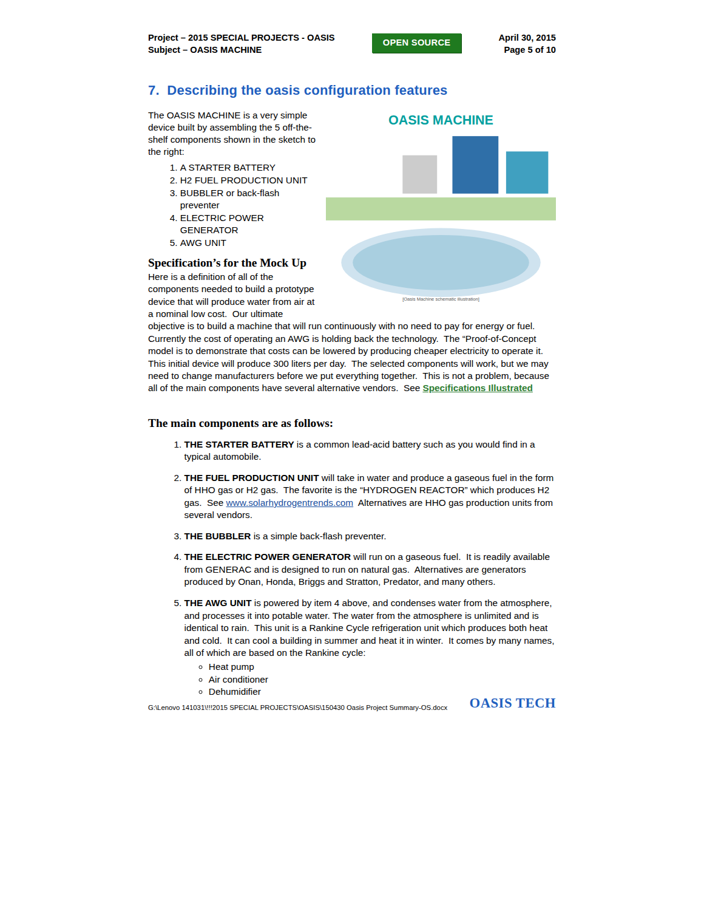Project – 2015 SPECIAL PROJECTS - OASIS
Subject – OASIS MACHINE
OPEN SOURCE
April 30, 2015
Page 5 of 10
7. Describing the oasis configuration features
The OASIS MACHINE is a very simple device built by assembling the 5 off-the-shelf components shown in the sketch to the right:
A STARTER BATTERY
H2 FUEL PRODUCTION UNIT
BUBBLER or back-flash preventer
ELECTRIC POWER GENERATOR
AWG UNIT
Specification’s for the Mock Up
Here is a definition of all of the components needed to build a prototype device that will produce water from air at a nominal low cost. Our ultimate objective is to build a machine that will run continuously with no need to pay for energy or fuel. Currently the cost of operating an AWG is holding back the technology. The “Proof-of-Concept model is to demonstrate that costs can be lowered by producing cheaper electricity to operate it. This initial device will produce 300 liters per day. The selected components will work, but we may need to change manufacturers before we put everything together. This is not a problem, because all of the main components have several alternative vendors. See Specifications Illustrated
The main components are as follows:
THE STARTER BATTERY is a common lead-acid battery such as you would find in a typical automobile.
THE FUEL PRODUCTION UNIT will take in water and produce a gaseous fuel in the form of HHO gas or H2 gas. The favorite is the “HYDROGEN REACTOR” which produces H2 gas. See www.solarhydrogentrends.com Alternatives are HHO gas production units from several vendors.
THE BUBBLER is a simple back-flash preventer.
THE ELECTRIC POWER GENERATOR will run on a gaseous fuel. It is readily available from GENERAC and is designed to run on natural gas. Alternatives are generators produced by Onan, Honda, Briggs and Stratton, Predator, and many others.
THE AWG UNIT is powered by item 4 above, and condenses water from the atmosphere, and processes it into potable water. The water from the atmosphere is unlimited and is identical to rain. This unit is a Rankine Cycle refrigeration unit which produces both heat and cold. It can cool a building in summer and heat it in winter. It comes by many names, all of which are based on the Rankine cycle:
Heat pump
Air conditioner
Dehumidifier
G:\Lenovo 141031\!!!2015 SPECIAL PROJECTS\OASIS\150430 Oasis Project Summary-OS.docx
OASIS TECH